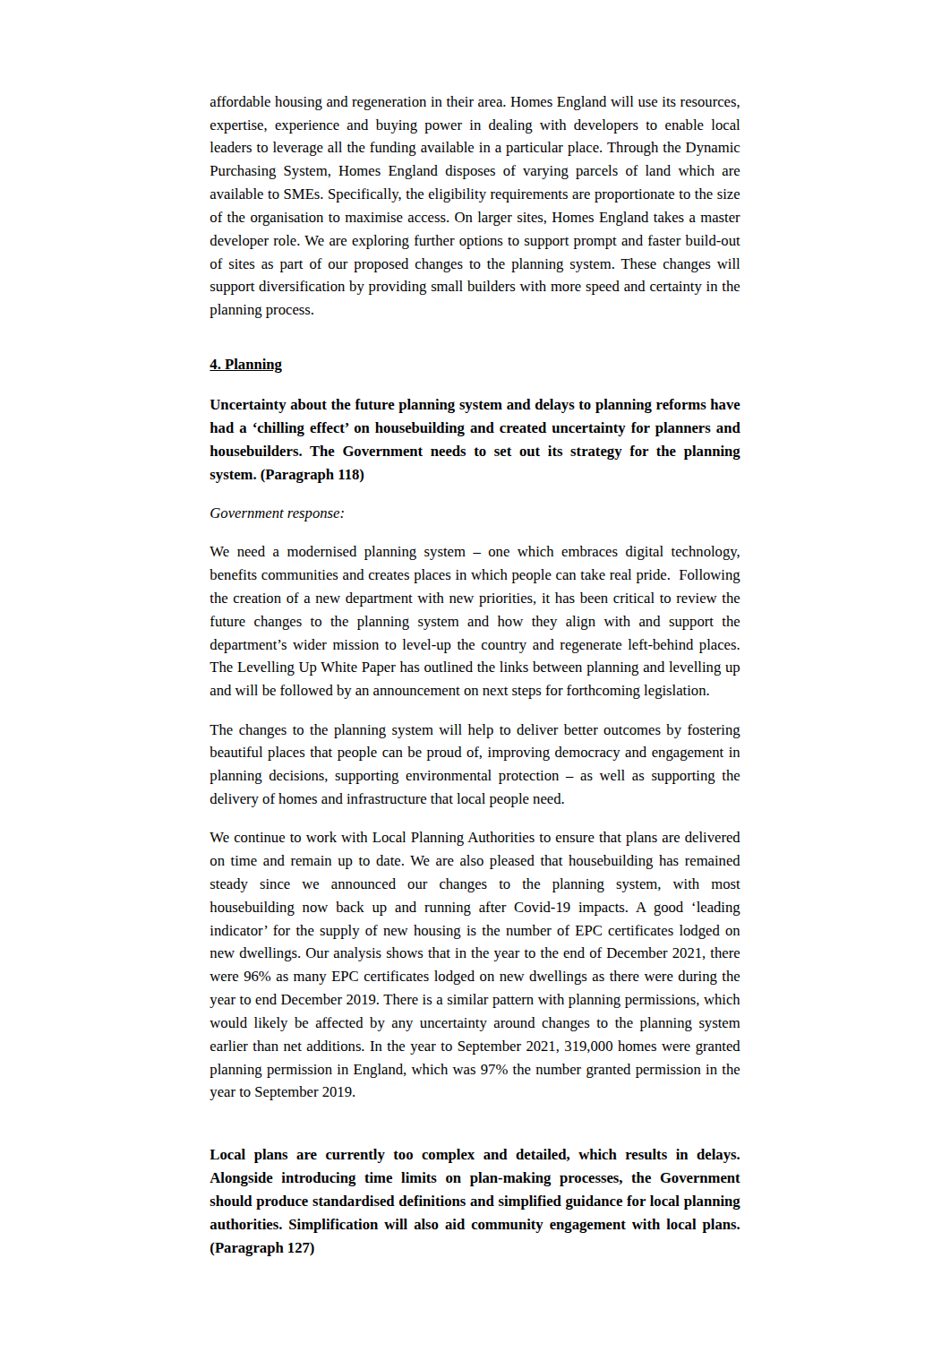affordable housing and regeneration in their area. Homes England will use its resources, expertise, experience and buying power in dealing with developers to enable local leaders to leverage all the funding available in a particular place. Through the Dynamic Purchasing System, Homes England disposes of varying parcels of land which are available to SMEs. Specifically, the eligibility requirements are proportionate to the size of the organisation to maximise access. On larger sites, Homes England takes a master developer role. We are exploring further options to support prompt and faster build-out of sites as part of our proposed changes to the planning system. These changes will support diversification by providing small builders with more speed and certainty in the planning process.
4. Planning
Uncertainty about the future planning system and delays to planning reforms have had a ‘chilling effect’ on housebuilding and created uncertainty for planners and housebuilders. The Government needs to set out its strategy for the planning system. (Paragraph 118)
Government response:
We need a modernised planning system – one which embraces digital technology, benefits communities and creates places in which people can take real pride. Following the creation of a new department with new priorities, it has been critical to review the future changes to the planning system and how they align with and support the department’s wider mission to level-up the country and regenerate left-behind places. The Levelling Up White Paper has outlined the links between planning and levelling up and will be followed by an announcement on next steps for forthcoming legislation.
The changes to the planning system will help to deliver better outcomes by fostering beautiful places that people can be proud of, improving democracy and engagement in planning decisions, supporting environmental protection – as well as supporting the delivery of homes and infrastructure that local people need.
We continue to work with Local Planning Authorities to ensure that plans are delivered on time and remain up to date. We are also pleased that housebuilding has remained steady since we announced our changes to the planning system, with most housebuilding now back up and running after Covid-19 impacts. A good ‘leading indicator’ for the supply of new housing is the number of EPC certificates lodged on new dwellings. Our analysis shows that in the year to the end of December 2021, there were 96% as many EPC certificates lodged on new dwellings as there were during the year to end December 2019. There is a similar pattern with planning permissions, which would likely be affected by any uncertainty around changes to the planning system earlier than net additions. In the year to September 2021, 319,000 homes were granted planning permission in England, which was 97% the number granted permission in the year to September 2019.
Local plans are currently too complex and detailed, which results in delays. Alongside introducing time limits on plan-making processes, the Government should produce standardised definitions and simplified guidance for local planning authorities. Simplification will also aid community engagement with local plans. (Paragraph 127)